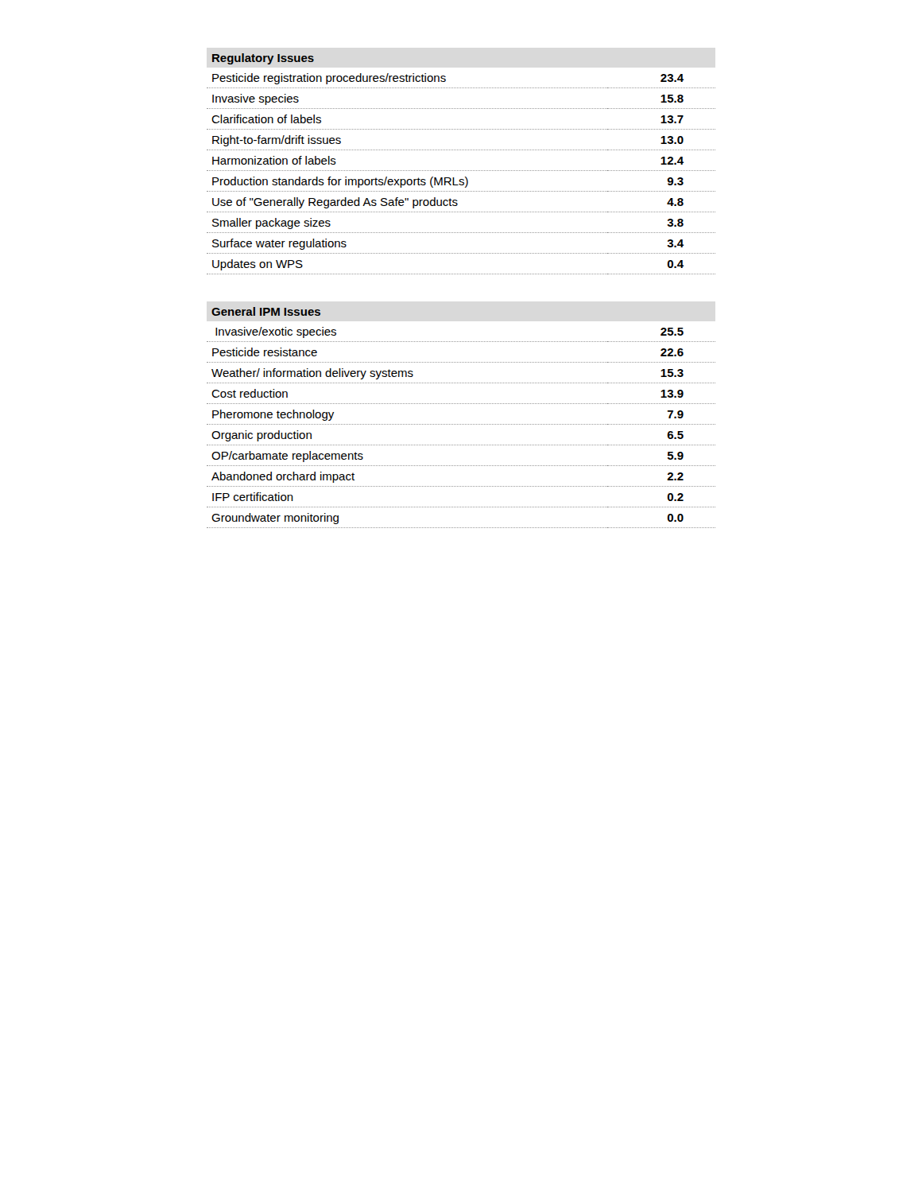Regulatory Issues
| Pesticide registration procedures/restrictions | 23.4 |
| Invasive species | 15.8 |
| Clarification of labels | 13.7 |
| Right-to-farm/drift issues | 13.0 |
| Harmonization of labels | 12.4 |
| Production standards for imports/exports (MRLs) | 9.3 |
| Use of "Generally Regarded As Safe" products | 4.8 |
| Smaller package sizes | 3.8 |
| Surface water regulations | 3.4 |
| Updates on WPS | 0.4 |
General IPM Issues
| Invasive/exotic species | 25.5 |
| Pesticide resistance | 22.6 |
| Weather/ information delivery systems | 15.3 |
| Cost reduction | 13.9 |
| Pheromone technology | 7.9 |
| Organic production | 6.5 |
| OP/carbamate replacements | 5.9 |
| Abandoned orchard impact | 2.2 |
| IFP certification | 0.2 |
| Groundwater monitoring | 0.0 |